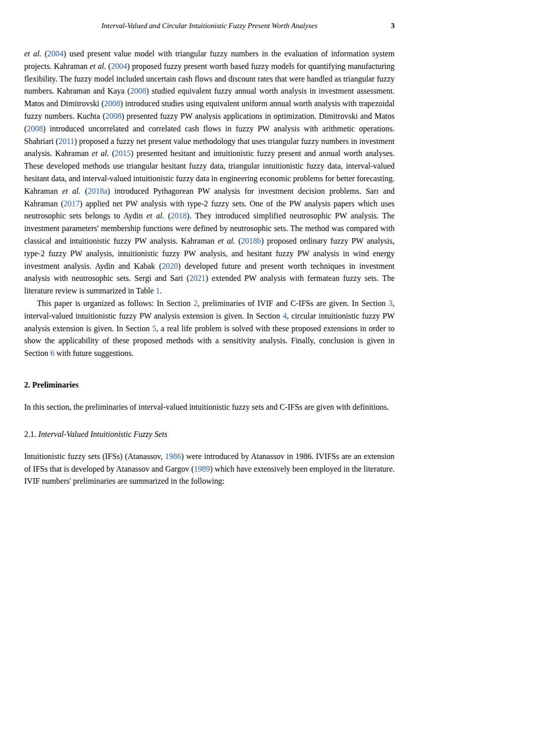Interval-Valued and Circular Intuitionistic Fuzzy Present Worth Analyses 3
et al. (2004) used present value model with triangular fuzzy numbers in the evaluation of information system projects. Kahraman et al. (2004) proposed fuzzy present worth based fuzzy models for quantifying manufacturing flexibility. The fuzzy model included uncertain cash flows and discount rates that were handled as triangular fuzzy numbers. Kahraman and Kaya (2008) studied equivalent fuzzy annual worth analysis in investment assessment. Matos and Dimitrovski (2008) introduced studies using equivalent uniform annual worth analysis with trapezoidal fuzzy numbers. Kuchta (2008) presented fuzzy PW analysis applications in optimization. Dimitrovski and Matos (2008) introduced uncorrelated and correlated cash flows in fuzzy PW analysis with arithmetic operations. Shahriari (2011) proposed a fuzzy net present value methodology that uses triangular fuzzy numbers in investment analysis. Kahraman et al. (2015) presented hesitant and intuitionistic fuzzy present and annual worth analyses. These developed methods use triangular hesitant fuzzy data, triangular intuitionistic fuzzy data, interval-valued hesitant data, and interval-valued intuitionistic fuzzy data in engineering economic problems for better forecasting. Kahraman et al. (2018a) introduced Pythagorean PW analysis for investment decision problems. Sarı and Kahraman (2017) applied net PW analysis with type-2 fuzzy sets. One of the PW analysis papers which uses neutrosophic sets belongs to Aydin et al. (2018). They introduced simplified neutrosophic PW analysis. The investment parameters' membership functions were defined by neutrosophic sets. The method was compared with classical and intuitionistic fuzzy PW analysis. Kahraman et al. (2018b) proposed ordinary fuzzy PW analysis, type-2 fuzzy PW analysis, intuitionistic fuzzy PW analysis, and hesitant fuzzy PW analysis in wind energy investment analysis. Aydin and Kabak (2020) developed future and present worth techniques in investment analysis with neutrosophic sets. Sergi and Sari (2021) extended PW analysis with fermatean fuzzy sets. The literature review is summarized in Table 1.
This paper is organized as follows: In Section 2, preliminaries of IVIF and C-IFSs are given. In Section 3, interval-valued intuitionistic fuzzy PW analysis extension is given. In Section 4, circular intuitionistic fuzzy PW analysis extension is given. In Section 5, a real life problem is solved with these proposed extensions in order to show the applicability of these proposed methods with a sensitivity analysis. Finally, conclusion is given in Section 6 with future suggestions.
2. Preliminaries
In this section, the preliminaries of interval-valued intuitionistic fuzzy sets and C-IFSs are given with definitions.
2.1. Interval-Valued Intuitionistic Fuzzy Sets
Intuitionistic fuzzy sets (IFSs) (Atanassov, 1986) were introduced by Atanassov in 1986. IVIFSs are an extension of IFSs that is developed by Atanassov and Gargov (1989) which have extensively been employed in the literature. IVIF numbers' preliminaries are summarized in the following: